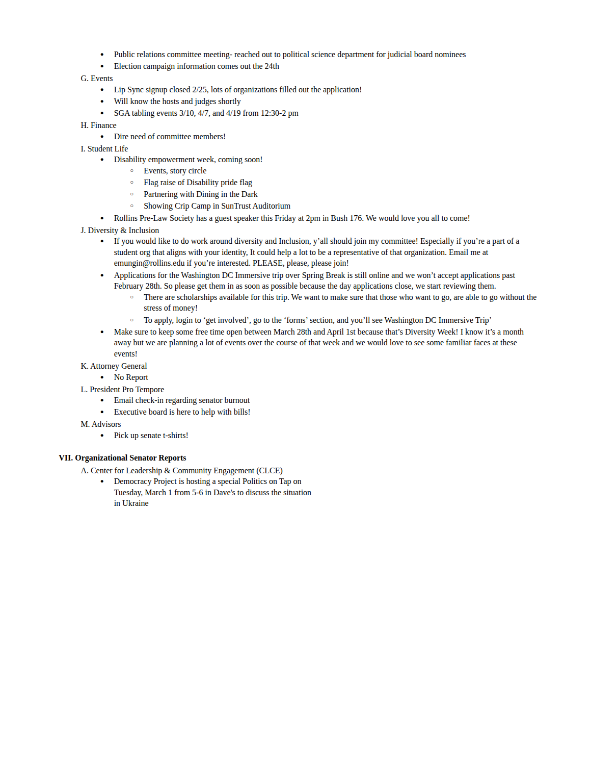Public relations committee meeting- reached out to political science department for judicial board nominees
Election campaign information comes out the 24th
G. Events
Lip Sync signup closed 2/25, lots of organizations filled out the application!
Will know the hosts and judges shortly
SGA tabling events 3/10, 4/7, and 4/19 from 12:30-2 pm
H. Finance
Dire need of committee members!
I. Student Life
Disability empowerment week, coming soon!
Events, story circle
Flag raise of Disability pride flag
Partnering with Dining in the Dark
Showing Crip Camp in SunTrust Auditorium
Rollins Pre-Law Society has a guest speaker this Friday at 2pm in Bush 176. We would love you all to come!
J. Diversity & Inclusion
If you would like to do work around diversity and Inclusion, y’all should join my committee! Especially if you’re a part of a student org that aligns with your identity, It could help a lot to be a representative of that organization. Email me at emungin@rollins.edu if you’re interested. PLEASE, please, please join!
Applications for the Washington DC Immersive trip over Spring Break is still online and we won’t accept applications past February 28th. So please get them in as soon as possible because the day applications close, we start reviewing them.
There are scholarships available for this trip. We want to make sure that those who want to go, are able to go without the stress of money!
To apply, login to ‘get involved’, go to the ‘forms’ section, and you’ll see Washington DC Immersive Trip’
Make sure to keep some free time open between March 28th and April 1st because that’s Diversity Week! I know it’s a month away but we are planning a lot of events over the course of that week and we would love to see some familiar faces at these events!
K. Attorney General
No Report
L. President Pro Tempore
Email check-in regarding senator burnout
Executive board is here to help with bills!
M. Advisors
Pick up senate t-shirts!
VII. Organizational Senator Reports
A. Center for Leadership & Community Engagement (CLCE)
Democracy Project is hosting a special Politics on Tap on Tuesday, March 1 from 5-6 in Dave's to discuss the situation in Ukraine